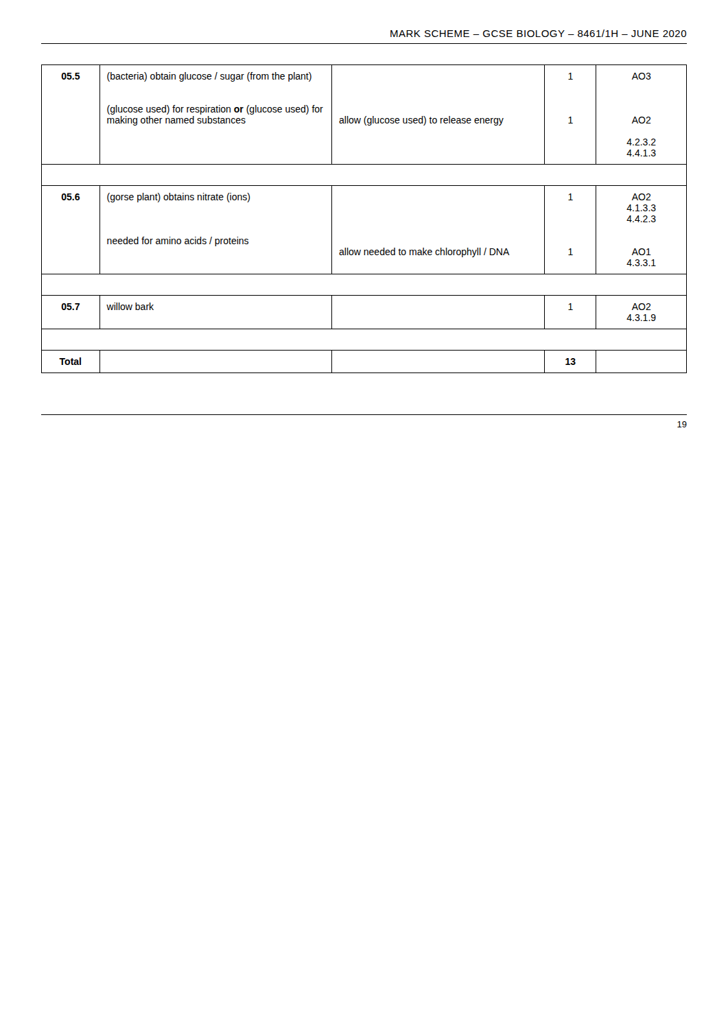MARK SCHEME – GCSE BIOLOGY – 8461/1H – JUNE 2020
| 05.5 | (bacteria) obtain glucose / sugar (from the plant) (glucose used) for respiration or (glucose used) for making other named substances | allow (glucose used) to release energy | 1 1 | AO3 AO2 4.2.3.2 4.4.1.3 |
| 05.6 | (gorse plant) obtains nitrate (ions) needed for amino acids / proteins | allow needed to make chlorophyll / DNA | 1 1 | AO2 4.1.3.3 4.4.2.3 AO1 4.3.3.1 |
| 05.7 | willow bark | | 1 | AO2 4.3.1.9 |
| Total | | | 13 | |
19